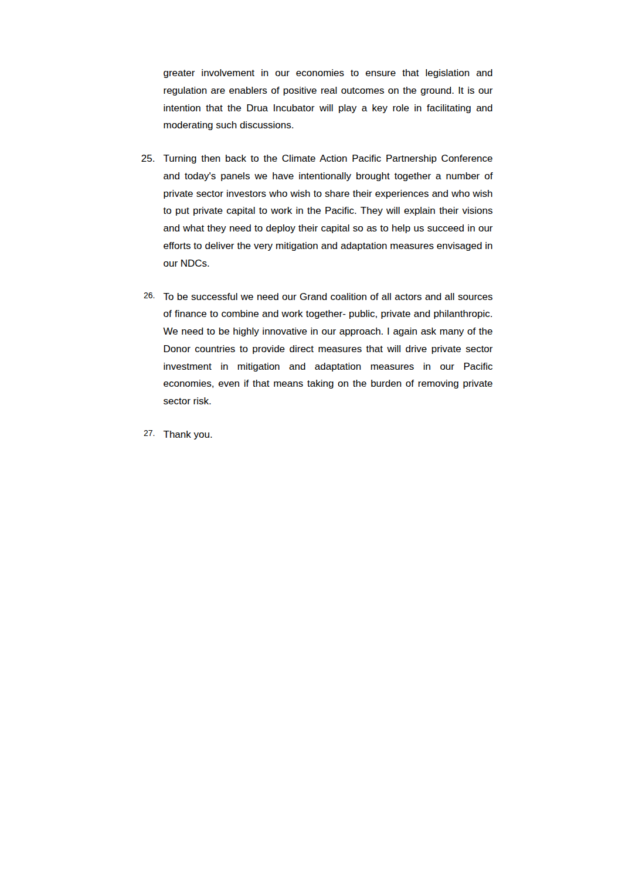greater involvement in our economies to ensure that legislation and regulation are enablers of positive real outcomes on the ground. It is our intention that the Drua Incubator will play a key role in facilitating and moderating such discussions.
Turning then back to the Climate Action Pacific Partnership Conference and today's panels we have intentionally brought together a number of private sector investors who wish to share their experiences and who wish to put private capital to work in the Pacific. They will explain their visions and what they need to deploy their capital so as to help us succeed in our efforts to deliver the very mitigation and adaptation measures envisaged in our NDCs.
To be successful we need our Grand coalition of all actors and all sources of finance to combine and work together- public, private and philanthropic. We need to be highly innovative in our approach. I again ask many of the Donor countries to provide direct measures that will drive private sector investment in mitigation and adaptation measures in our Pacific economies, even if that means taking on the burden of removing private sector risk.
Thank you.